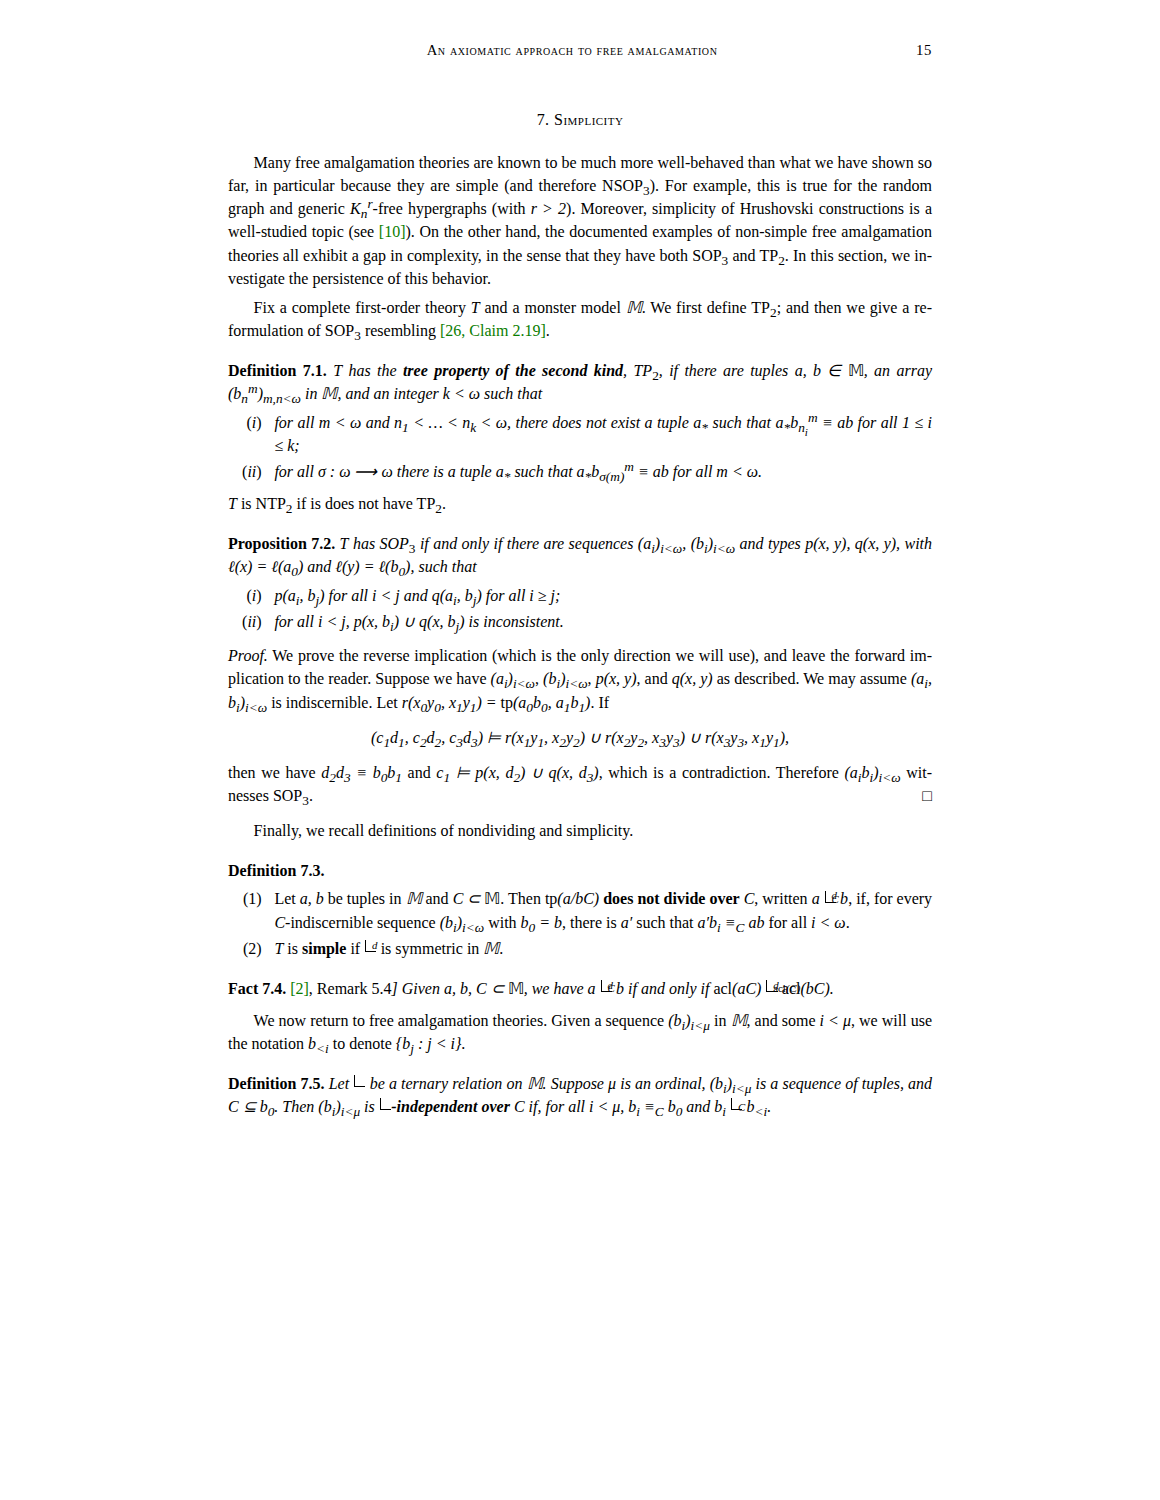An axiomatic approach to free amalgamation 15
7. Simplicity
Many free amalgamation theories are known to be much more well-behaved than what we have shown so far, in particular because they are simple (and therefore NSOP3). For example, this is true for the random graph and generic Knr-free hypergraphs (with r > 2). Moreover, simplicity of Hrushovski constructions is a well-studied topic (see [10]). On the other hand, the documented examples of non-simple free amalgamation theories all exhibit a gap in complexity, in the sense that they have both SOP3 and TP2. In this section, we investigate the persistence of this behavior.
Fix a complete first-order theory T and a monster model 𝕄. We first define TP2; and then we give a reformulation of SOP3 resembling [26, Claim 2.19].
Definition 7.1. T has the tree property of the second kind, TP2, if there are tuples a, b ∈ 𝕄, an array (bnm)m,n<ω in 𝕄, and an integer k < ω such that
(i) for all m < ω and n1 < … < nk < ω, there does not exist a tuple a* such that a*bnim ≡ ab for all 1 ≤ i ≤ k;
(ii) for all σ : ω ⟶ ω there is a tuple a* such that a*bσ(m)m ≡ ab for all m < ω.
T is NTP2 if is does not have TP2.
Proposition 7.2. T has SOP3 if and only if there are sequences (ai)i<ω, (bi)i<ω and types p(x, y), q(x, y), with ℓ(x) = ℓ(a0) and ℓ(y) = ℓ(b0), such that
(i) p(ai, bj) for all i < j and q(ai, bj) for all i ≥ j;
(ii) for all i < j, p(x, bi) ∪ q(x, bj) is inconsistent.
Proof. We prove the reverse implication (which is the only direction we will use), and leave the forward implication to the reader. Suppose we have (ai)i<ω, (bi)i<ω, p(x, y), and q(x, y) as described. We may assume (ai, bi)i<ω is indiscernible. Let r(x0y0, x1y1) = tp(a0b0, a1b1). If
(c1d1, c2d2, c3d3) ⊨ r(x1y1, x2y2) ∪ r(x2y2, x3y3) ∪ r(x3y3, x1y1),
then we have d2d3 ≡ b0b1 and c1 ⊨ p(x, d2) ∪ q(x, d3), which is a contradiction. Therefore (aibi)i<ω witnesses SOP3. □
Finally, we recall definitions of nondividing and simplicity.
Definition 7.3.
(1) Let a, b be tuples in 𝕄 and C ⊂ 𝕄. Then tp(a/bC) does not divide over C, written a Cd b, if, for every C-indiscernible sequence (bi)i<ω with b0 = b, there is a′ such that a′bi ≡C ab for all i < ω.
(2) T is simple if d is symmetric in 𝕄.
Fact 7.4. [2], Remark 5.4] Given a, b, C ⊂ 𝕄, we have a Cd b if and only if acl(aC) acl(C) d acl(bC).
We now return to free amalgamation theories. Given a sequence (bi)i<μ in 𝕄, and some i < μ, we will use the notation b<i to denote {bj : j < i}.
Definition 7.5. Let be a ternary relation on 𝕄. Suppose μ is an ordinal, (bi)i<μ is a sequence of tuples, and C ⊆ b0. Then (bi)i<μ is -independent over C if, for all i < μ, bi ≡C b0 and bi C b<i.